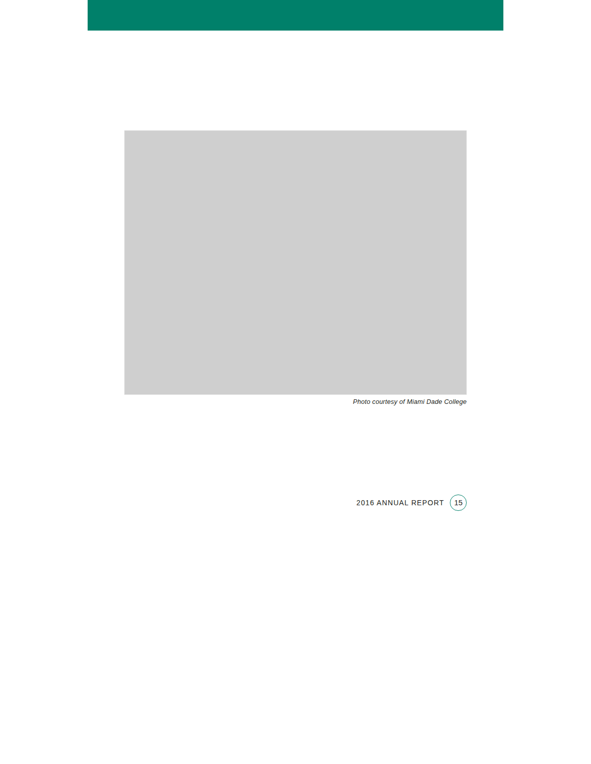Photo courtesy of Miami Dade College
2016 ANNUAL REPORT
15